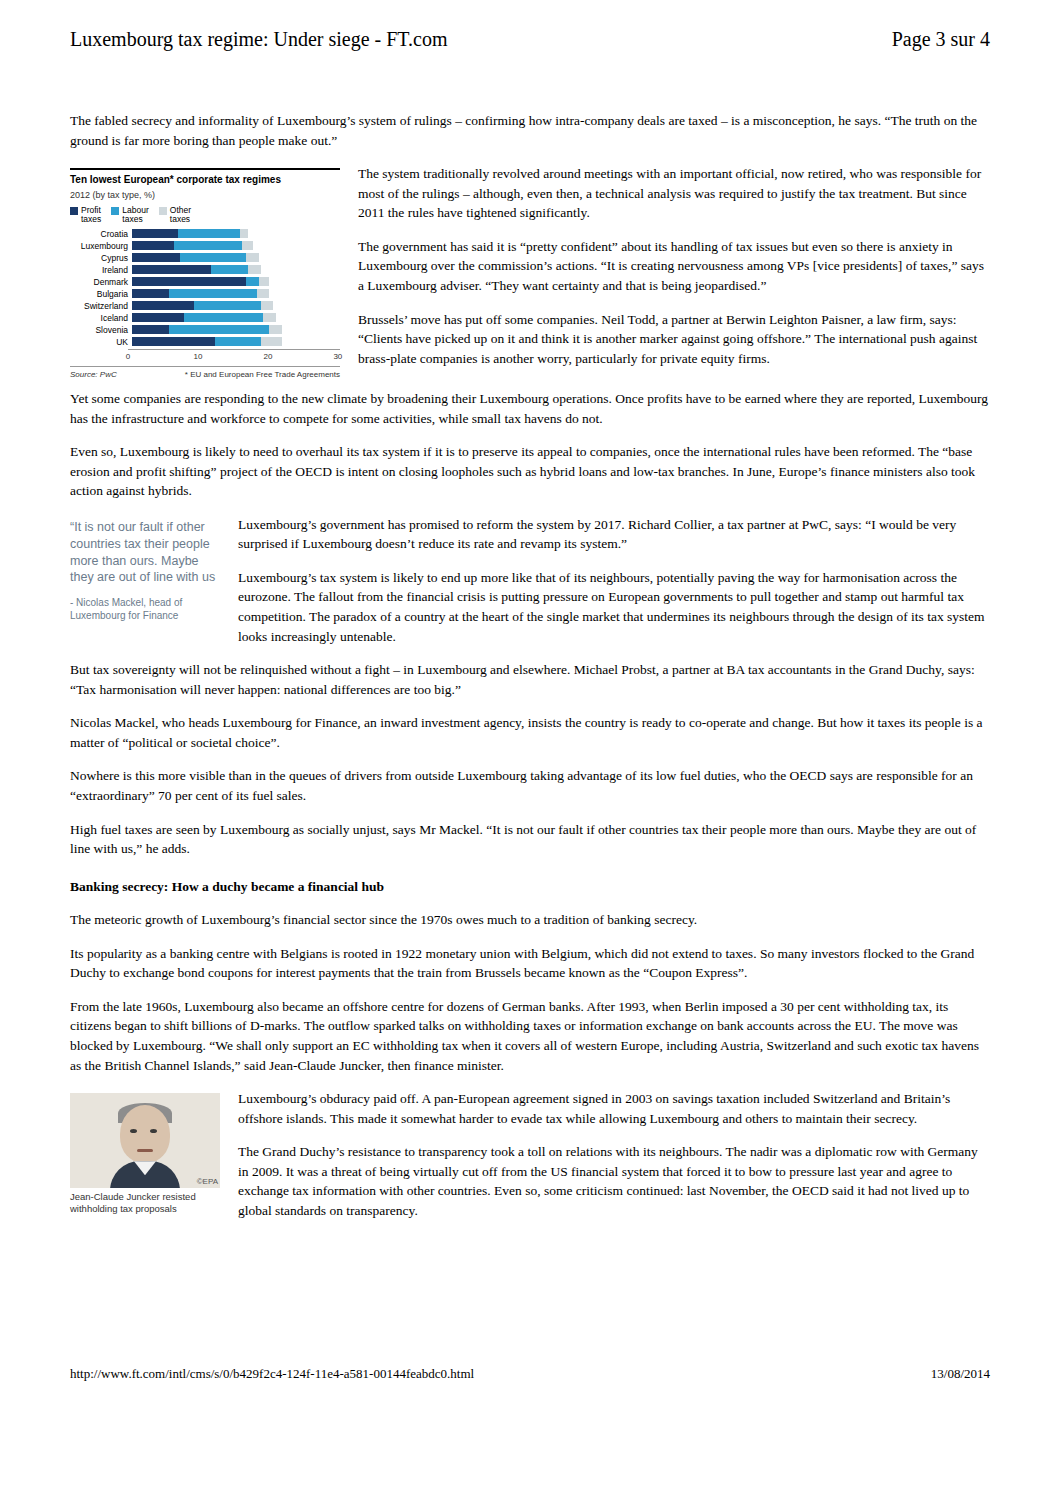Luxembourg tax regime: Under siege - FT.com
Page 3 sur 4
The fabled secrecy and informality of Luxembourg’s system of rulings – confirming how intra-company deals are taxed – is a misconception, he says. “The truth on the ground is far more boring than people make out.”
Ten lowest European* corporate tax regimes
2012 (by tax type, %)
Profit
taxes
Labour
taxes
Other
taxes
Croatia
Luxembourg
Cyprus
Ireland
Denmark
Bulgaria
Switzerland
Iceland
Slovenia
UK
0 10 20 30
Source: PwC * EU and European Free Trade Agreements
The system traditionally revolved around meetings with an important official, now retired, who was responsible for most of the rulings – although, even then, a technical analysis was required to justify the tax treatment. But since 2011 the rules have tightened significantly.
The government has said it is “pretty confident” about its handling of tax issues but even so there is anxiety in Luxembourg over the commission’s actions. “It is creating nervousness among VPs [vice presidents] of taxes,” says a Luxembourg adviser. “They want certainty and that is being jeopardised.”
Brussels’ move has put off some companies. Neil Todd, a partner at Berwin Leighton Paisner, a law firm, says: “Clients have picked up on it and think it is another marker against going offshore.” The international push against brass-plate companies is another worry, particularly for private equity firms.
Yet some companies are responding to the new climate by broadening their Luxembourg operations. Once profits have to be earned where they are reported, Luxembourg has the infrastructure and workforce to compete for some activities, while small tax havens do not.
Even so, Luxembourg is likely to need to overhaul its tax system if it is to preserve its appeal to companies, once the international rules have been reformed. The “base erosion and profit shifting” project of the OECD is intent on closing loopholes such as hybrid loans and low-tax branches. In June, Europe’s finance ministers also took action against hybrids.
“It is not our fault if other countries tax their people more than ours. Maybe they are out of line with us
- Nicolas Mackel, head of Luxembourg for Finance
Luxembourg’s government has promised to reform the system by 2017. Richard Collier, a tax partner at PwC, says: “I would be very surprised if Luxembourg doesn’t reduce its rate and revamp its system.”
Luxembourg’s tax system is likely to end up more like that of its neighbours, potentially paving the way for harmonisation across the eurozone. The fallout from the financial crisis is putting pressure on European governments to pull together and stamp out harmful tax competition. The paradox of a country at the heart of the single market that undermines its neighbours through the design of its tax system looks increasingly untenable.
But tax sovereignty will not be relinquished without a fight – in Luxembourg and elsewhere. Michael Probst, a partner at BA tax accountants in the Grand Duchy, says: “Tax harmonisation will never happen: national differences are too big.”
Nicolas Mackel, who heads Luxembourg for Finance, an inward investment agency, insists the country is ready to co-operate and change. But how it taxes its people is a matter of “political or societal choice”.
Nowhere is this more visible than in the queues of drivers from outside Luxembourg taking advantage of its low fuel duties, who the OECD says are responsible for an “extraordinary” 70 per cent of its fuel sales.
High fuel taxes are seen by Luxembourg as socially unjust, says Mr Mackel. “It is not our fault if other countries tax their people more than ours. Maybe they are out of line with us,” he adds.
Banking secrecy: How a duchy became a financial hub
The meteoric growth of Luxembourg’s financial sector since the 1970s owes much to a tradition of banking secrecy.
Its popularity as a banking centre with Belgians is rooted in 1922 monetary union with Belgium, which did not extend to taxes. So many investors flocked to the Grand Duchy to exchange bond coupons for interest payments that the train from Brussels became known as the “Coupon Express”.
From the late 1960s, Luxembourg also became an offshore centre for dozens of German banks. After 1993, when Berlin imposed a 30 per cent withholding tax, its citizens began to shift billions of D-marks. The outflow sparked talks on withholding taxes or information exchange on bank accounts across the EU. The move was blocked by Luxembourg. “We shall only support an EC withholding tax when it covers all of western Europe, including Austria, Switzerland and such exotic tax havens as the British Channel Islands,” said Jean-Claude Juncker, then finance minister.
©EPA
Jean-Claude Juncker resisted withholding tax proposals
Luxembourg’s obduracy paid off. A pan-European agreement signed in 2003 on savings taxation included Switzerland and Britain’s offshore islands. This made it somewhat harder to evade tax while allowing Luxembourg and others to maintain their secrecy.
The Grand Duchy’s resistance to transparency took a toll on relations with its neighbours. The nadir was a diplomatic row with Germany in 2009. It was a threat of being virtually cut off from the US financial system that forced it to bow to pressure last year and agree to exchange tax information with other countries. Even so, some criticism continued: last November, the OECD said it had not lived up to global standards on transparency.
http://www.ft.com/intl/cms/s/0/b429f2c4-124f-11e4-a581-00144feabdc0.html
13/08/2014